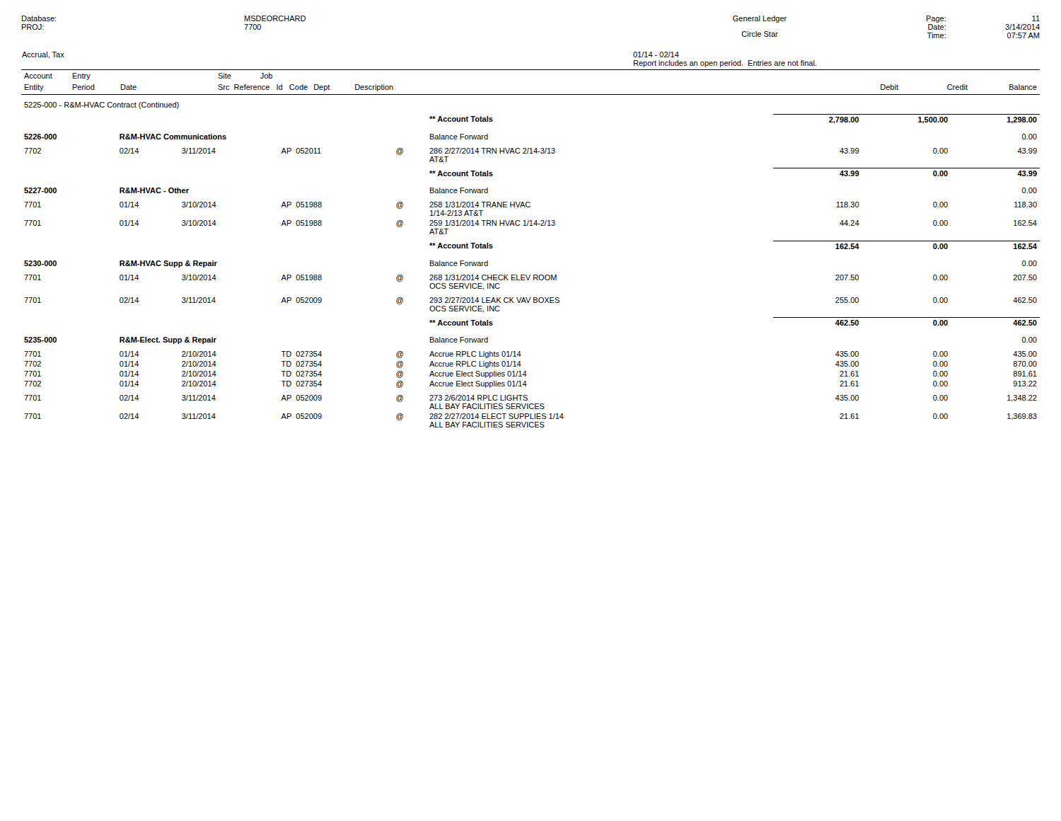| / Database: / MSDEORCHARD / / PROJ: / 7700 / | General Ledger Circle Star | / Page: / 11 / / Date: / 3/14/2014 / / Time: / 07:57 AM / |
| Accrual, Tax | 01/14 - 02/14 Report includes an open period. Entries are not final. |
| Account | Entry | | Site | Job | | | | | |
| Entity | Period | Date | Src Reference Id Code | Dept | Description | Debit | Credit | Balance |
| 5225-000 - R&M-HVAC Contract (Continued) |
| | ** Account Totals | 2,798.00 | 1,500.00 | 1,298.00 |
| 5226-000 | R&M-HVAC Communications | Balance Forward | | | 0.00 |
| 7702 | 02/14 | 3/11/2014 | AP 052011 | @ | 286 2/27/2014 TRN HVAC 2/14-3/13 AT&T | 43.99 | 0.00 | 43.99 |
| | ** Account Totals | 43.99 | 0.00 | 43.99 |
| 5227-000 | R&M-HVAC - Other | Balance Forward | | | 0.00 |
| 7701 | 01/14 | 3/10/2014 | AP 051988 | @ | 258 1/31/2014 TRANE HVAC 1/14-2/13 AT&T | 118.30 | 0.00 | 118.30 |
| 7701 | 01/14 | 3/10/2014 | AP 051988 | @ | 259 1/31/2014 TRN HVAC 1/14-2/13 AT&T | 44.24 | 0.00 | 162.54 |
| | ** Account Totals | 162.54 | 0.00 | 162.54 |
| 5230-000 | R&M-HVAC Supp & Repair | Balance Forward | | | 0.00 |
| 7701 | 01/14 | 3/10/2014 | AP 051988 | @ | 268 1/31/2014 CHECK ELEV ROOM OCS SERVICE, INC | 207.50 | 0.00 | 207.50 |
| 7701 | 02/14 | 3/11/2014 | AP 052009 | @ | 293 2/27/2014 LEAK CK VAV BOXES OCS SERVICE, INC | 255.00 | 0.00 | 462.50 |
| | ** Account Totals | 462.50 | 0.00 | 462.50 |
| 5235-000 | R&M-Elect. Supp & Repair | Balance Forward | | | 0.00 |
| 7701 | 01/14 | 2/10/2014 | TD 027354 | @ | Accrue RPLC Lights 01/14 | 435.00 | 0.00 | 435.00 |
| 7702 | 01/14 | 2/10/2014 | TD 027354 | @ | Accrue RPLC Lights 01/14 | 435.00 | 0.00 | 870.00 |
| 7701 | 01/14 | 2/10/2014 | TD 027354 | @ | Accrue Elect Supplies 01/14 | 21.61 | 0.00 | 891.61 |
| 7702 | 01/14 | 2/10/2014 | TD 027354 | @ | Accrue Elect Supplies 01/14 | 21.61 | 0.00 | 913.22 |
| 7701 | 02/14 | 3/11/2014 | AP 052009 | @ | 273 2/6/2014 RPLC LIGHTS ALL BAY FACILITIES SERVICES | 435.00 | 0.00 | 1,348.22 |
| 7701 | 02/14 | 3/11/2014 | AP 052009 | @ | 282 2/27/2014 ELECT SUPPLIES 1/14 ALL BAY FACILITIES SERVICES | 21.61 | 0.00 | 1,369.83 |